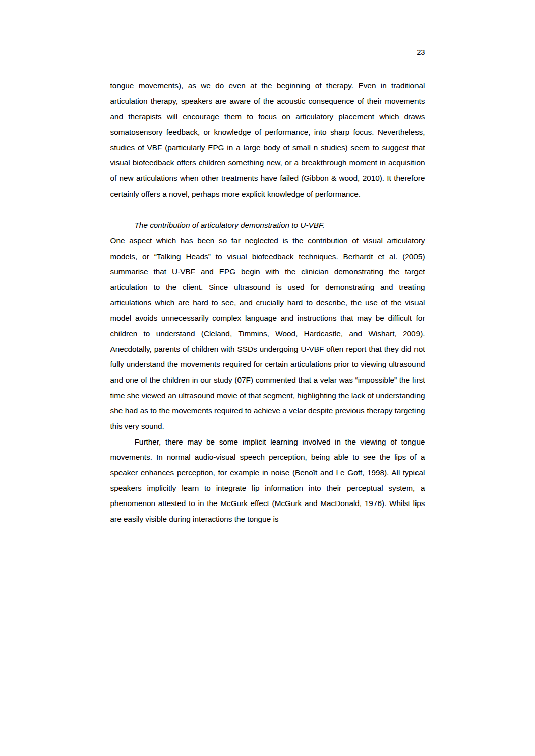23
tongue movements), as we do even at the beginning of therapy. Even in traditional articulation therapy, speakers are aware of the acoustic consequence of their movements and therapists will encourage them to focus on articulatory placement which draws somatosensory feedback, or knowledge of performance, into sharp focus. Nevertheless, studies of VBF (particularly EPG in a large body of small n studies) seem to suggest that visual biofeedback offers children something new, or a breakthrough moment in acquisition of new articulations when other treatments have failed (Gibbon & wood, 2010). It therefore certainly offers a novel, perhaps more explicit knowledge of performance.
The contribution of articulatory demonstration to U-VBF.
One aspect which has been so far neglected is the contribution of visual articulatory models, or “Talking Heads” to visual biofeedback techniques. Berhardt et al. (2005) summarise that U-VBF and EPG begin with the clinician demonstrating the target articulation to the client. Since ultrasound is used for demonstrating and treating articulations which are hard to see, and crucially hard to describe, the use of the visual model avoids unnecessarily complex language and instructions that may be difficult for children to understand (Cleland, Timmins, Wood, Hardcastle, and Wishart, 2009). Anecdotally, parents of children with SSDs undergoing U-VBF often report that they did not fully understand the movements required for certain articulations prior to viewing ultrasound and one of the children in our study (07F) commented that a velar was “impossible” the first time she viewed an ultrasound movie of that segment, highlighting the lack of understanding she had as to the movements required to achieve a velar despite previous therapy targeting this very sound.
Further, there may be some implicit learning involved in the viewing of tongue movements. In normal audio-visual speech perception, being able to see the lips of a speaker enhances perception, for example in noise (Benoît and Le Goff, 1998). All typical speakers implicitly learn to integrate lip information into their perceptual system, a phenomenon attested to in the McGurk effect (McGurk and MacDonald, 1976). Whilst lips are easily visible during interactions the tongue is